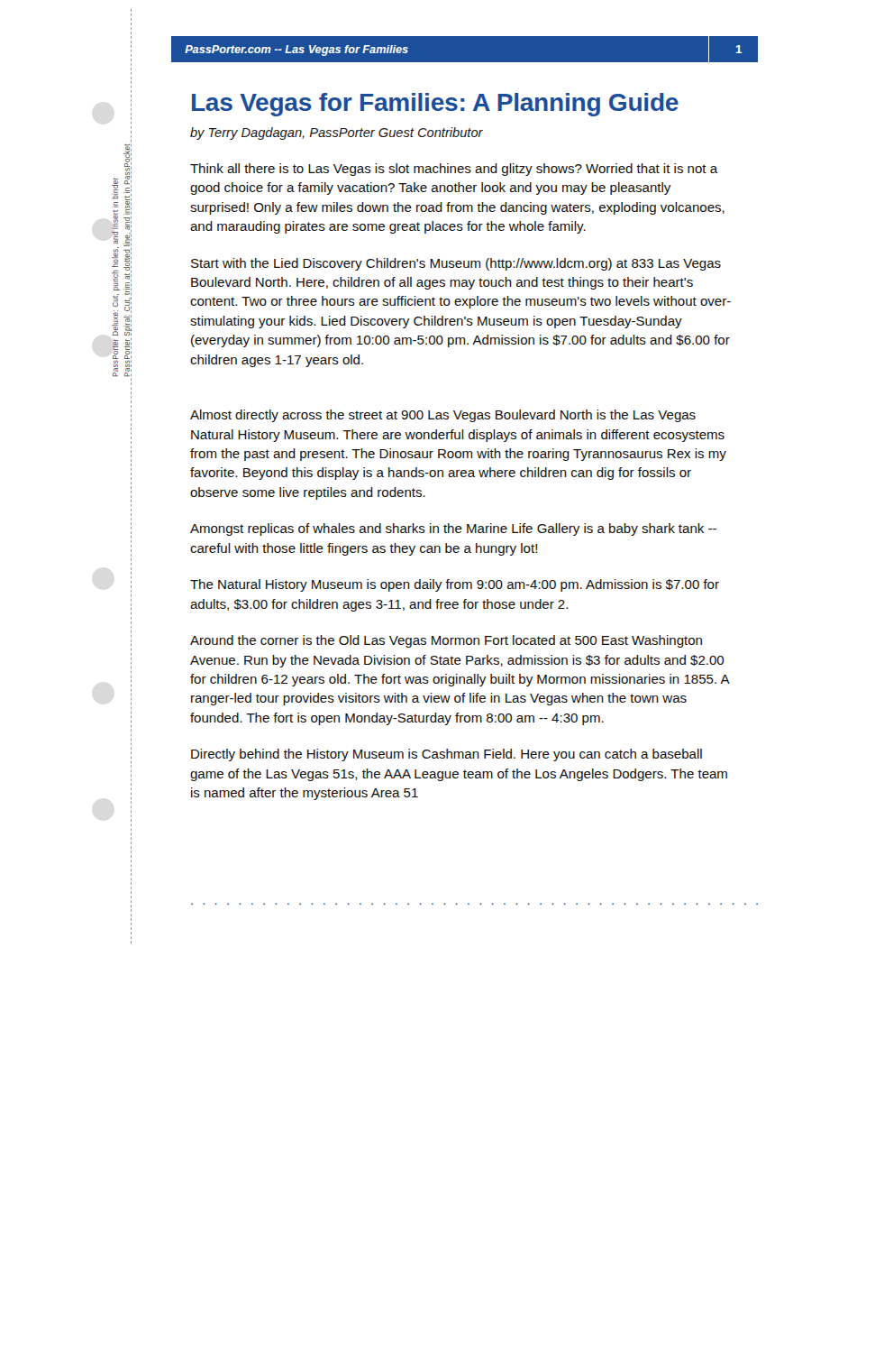PassPorter Deluxe: Cut, punch holes, and insert in binder
PassPorter Spiral: Cut, trim at dotted line, and insert in PassPocket
PassPorter.com -- Las Vegas for Families 1
Las Vegas for Families: A Planning Guide
by Terry Dagdagan, PassPorter Guest Contributor
Think all there is to Las Vegas is slot machines and glitzy shows? Worried that it is not a good choice for a family vacation? Take another look and you may be pleasantly surprised! Only a few miles down the road from the dancing waters, exploding volcanoes, and marauding pirates are some great places for the whole family.
Start with the Lied Discovery Children's Museum (http://www.ldcm.org) at 833 Las Vegas Boulevard North. Here, children of all ages may touch and test things to their heart's content. Two or three hours are sufficient to explore the museum's two levels without over-stimulating your kids. Lied Discovery Children's Museum is open Tuesday-Sunday (everyday in summer) from 10:00 am-5:00 pm. Admission is $7.00 for adults and $6.00 for children ages 1-17 years old.
Almost directly across the street at 900 Las Vegas Boulevard North is the Las Vegas Natural History Museum. There are wonderful displays of animals in different ecosystems from the past and present. The Dinosaur Room with the roaring Tyrannosaurus Rex is my favorite. Beyond this display is a hands-on area where children can dig for fossils or observe some live reptiles and rodents.
Amongst replicas of whales and sharks in the Marine Life Gallery is a baby shark tank -- careful with those little fingers as they can be a hungry lot!
The Natural History Museum is open daily from 9:00 am-4:00 pm. Admission is $7.00 for adults, $3.00 for children ages 3-11, and free for those under 2.
Around the corner is the Old Las Vegas Mormon Fort located at 500 East Washington Avenue. Run by the Nevada Division of State Parks, admission is $3 for adults and $2.00 for children 6-12 years old. The fort was originally built by Mormon missionaries in 1855. A ranger-led tour provides visitors with a view of life in Las Vegas when the town was founded. The fort is open Monday-Saturday from 8:00 am -- 4:30 pm.
Directly behind the History Museum is Cashman Field. Here you can catch a baseball game of the Las Vegas 51s, the AAA League team of the Los Angeles Dodgers. The team is named after the mysterious Area 51
. . . . . . . . . . . . . . . . . . . . . . . . . . . . . . . . . . . . . . . . . . . . . . . . . . . . . . . . . . . . . . . . . . . . . . . . . .